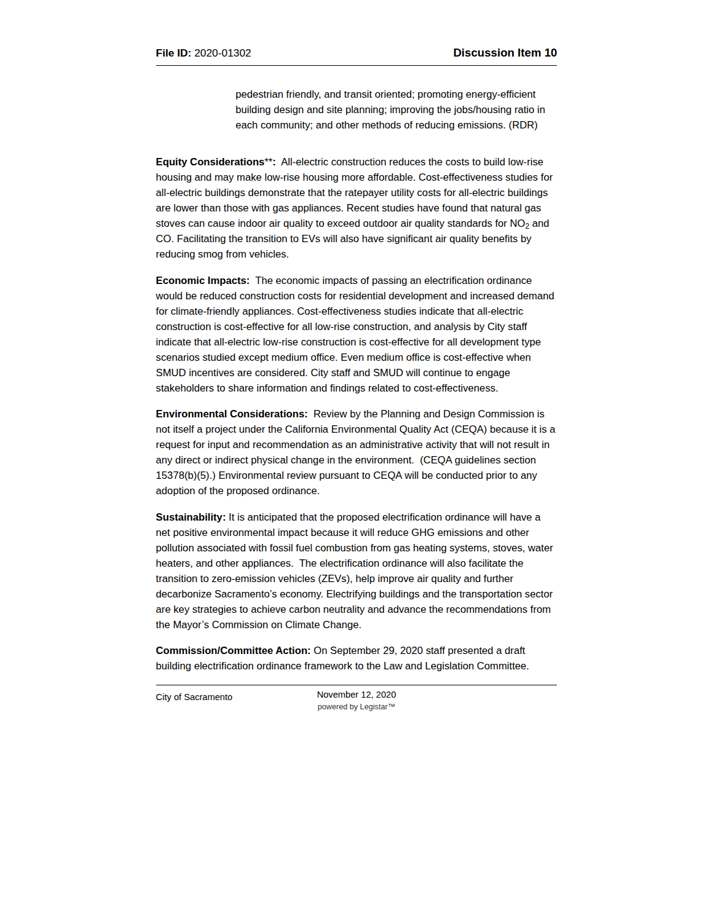File ID: 2020-01302
Discussion Item 10
pedestrian friendly, and transit oriented; promoting energy-efficient building design and site planning; improving the jobs/housing ratio in each community; and other methods of reducing emissions. (RDR)
Equity Considerations**: All-electric construction reduces the costs to build low-rise housing and may make low-rise housing more affordable. Cost-effectiveness studies for all-electric buildings demonstrate that the ratepayer utility costs for all-electric buildings are lower than those with gas appliances. Recent studies have found that natural gas stoves can cause indoor air quality to exceed outdoor air quality standards for NO2 and CO. Facilitating the transition to EVs will also have significant air quality benefits by reducing smog from vehicles.
Economic Impacts: The economic impacts of passing an electrification ordinance would be reduced construction costs for residential development and increased demand for climate-friendly appliances. Cost-effectiveness studies indicate that all-electric construction is cost-effective for all low-rise construction, and analysis by City staff indicate that all-electric low-rise construction is cost-effective for all development type scenarios studied except medium office. Even medium office is cost-effective when SMUD incentives are considered. City staff and SMUD will continue to engage stakeholders to share information and findings related to cost-effectiveness.
Environmental Considerations: Review by the Planning and Design Commission is not itself a project under the California Environmental Quality Act (CEQA) because it is a request for input and recommendation as an administrative activity that will not result in any direct or indirect physical change in the environment. (CEQA guidelines section 15378(b)(5).) Environmental review pursuant to CEQA will be conducted prior to any adoption of the proposed ordinance.
Sustainability: It is anticipated that the proposed electrification ordinance will have a net positive environmental impact because it will reduce GHG emissions and other pollution associated with fossil fuel combustion from gas heating systems, stoves, water heaters, and other appliances. The electrification ordinance will also facilitate the transition to zero-emission vehicles (ZEVs), help improve air quality and further decarbonize Sacramento’s economy. Electrifying buildings and the transportation sector are key strategies to achieve carbon neutrality and advance the recommendations from the Mayor’s Commission on Climate Change.
Commission/Committee Action: On September 29, 2020 staff presented a draft building electrification ordinance framework to the Law and Legislation Committee.
City of Sacramento
November 12, 2020
powered by Legistar™